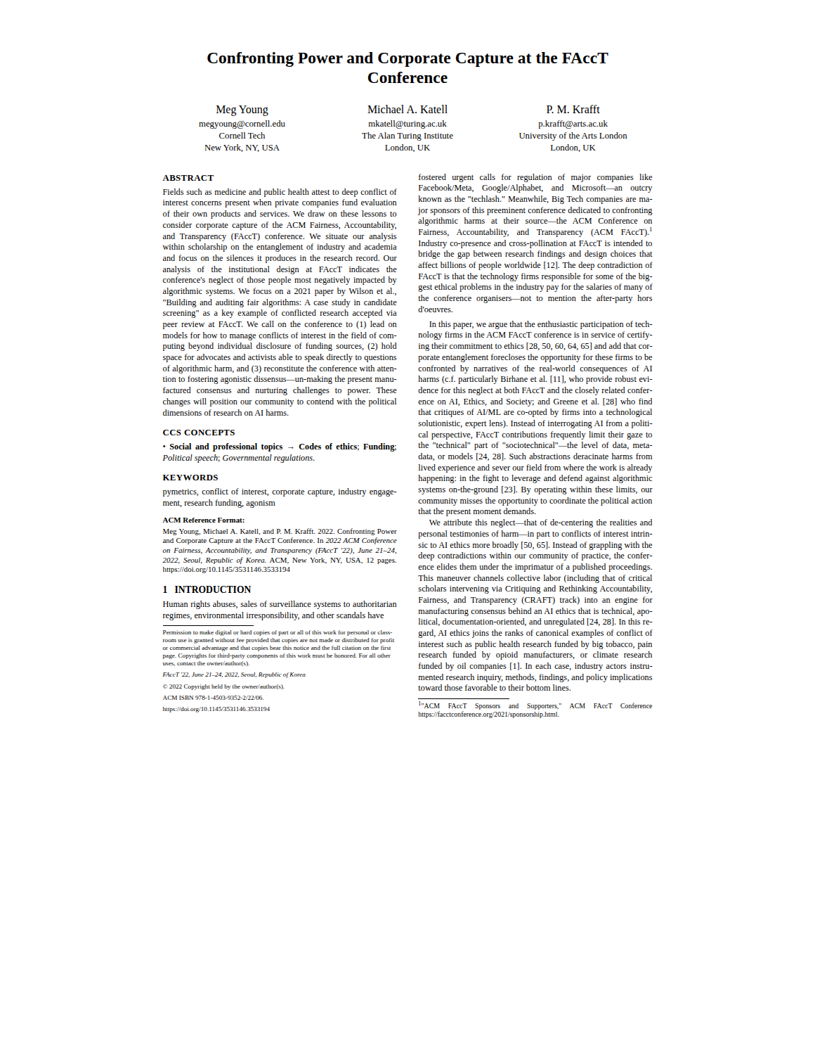Confronting Power and Corporate Capture at the FAccT
Conference
Meg Young
megyoung@cornell.edu
Cornell Tech
New York, NY, USA
Michael A. Katell
mkatell@turing.ac.uk
The Alan Turing Institute
London, UK
P. M. Krafft
p.krafft@arts.ac.uk
University of the Arts London
London, UK
ABSTRACT
Fields such as medicine and public health attest to deep conflict of interest concerns present when private companies fund evaluation of their own products and services. We draw on these lessons to consider corporate capture of the ACM Fairness, Accountability, and Transparency (FAccT) conference. We situate our analysis within scholarship on the entanglement of industry and academia and focus on the silences it produces in the research record. Our analysis of the institutional design at FAccT indicates the conference's neglect of those people most negatively impacted by algorithmic systems. We focus on a 2021 paper by Wilson et al., "Building and auditing fair algorithms: A case study in candidate screening" as a key example of conflicted research accepted via peer review at FAccT. We call on the conference to (1) lead on models for how to manage conflicts of interest in the field of computing beyond individual disclosure of funding sources, (2) hold space for advocates and activists able to speak directly to questions of algorithmic harm, and (3) reconstitute the conference with attention to fostering agonistic dissensus—un-making the present manufactured consensus and nurturing challenges to power. These changes will position our community to contend with the political dimensions of research on AI harms.
CCS CONCEPTS
• Social and professional topics → Codes of ethics; Funding; Political speech; Governmental regulations.
KEYWORDS
pymetrics, conflict of interest, corporate capture, industry engagement, research funding, agonism
ACM Reference Format:
Meg Young, Michael A. Katell, and P. M. Krafft. 2022. Confronting Power and Corporate Capture at the FAccT Conference. In 2022 ACM Conference on Fairness, Accountability, and Transparency (FAccT '22), June 21–24, 2022, Seoul, Republic of Korea. ACM, New York, NY, USA, 12 pages. https://doi.org/10.1145/3531146.3533194
1 INTRODUCTION
Human rights abuses, sales of surveillance systems to authoritarian regimes, environmental irresponsibility, and other scandals have
Permission to make digital or hard copies of part or all of this work for personal or classroom use is granted without fee provided that copies are not made or distributed for profit or commercial advantage and that copies bear this notice and the full citation on the first page. Copyrights for third-party components of this work must be honored. For all other uses, contact the owner/author(s).
FAccT '22, June 21–24, 2022, Seoul, Republic of Korea
© 2022 Copyright held by the owner/author(s).
ACM ISBN 978-1-4503-9352-2/22/06.
https://doi.org/10.1145/3531146.3533194
fostered urgent calls for regulation of major companies like Facebook/Meta, Google/Alphabet, and Microsoft—an outcry known as the "techlash." Meanwhile, Big Tech companies are major sponsors of this preeminent conference dedicated to confronting algorithmic harms at their source—the ACM Conference on Fairness, Accountability, and Transparency (ACM FAccT).1 Industry co-presence and cross-pollination at FAccT is intended to bridge the gap between research findings and design choices that affect billions of people worldwide [12]. The deep contradiction of FAccT is that the technology firms responsible for some of the biggest ethical problems in the industry pay for the salaries of many of the conference organisers—not to mention the after-party hors d'oeuvres.
In this paper, we argue that the enthusiastic participation of technology firms in the ACM FAccT conference is in service of certifying their commitment to ethics [28, 50, 60, 64, 65] and add that corporate entanglement forecloses the opportunity for these firms to be confronted by narratives of the real-world consequences of AI harms (c.f. particularly Birhane et al. [11], who provide robust evidence for this neglect at both FAccT and the closely related conference on AI, Ethics, and Society; and Greene et al. [28] who find that critiques of AI/ML are co-opted by firms into a technological solutionistic, expert lens). Instead of interrogating AI from a political perspective, FAccT contributions frequently limit their gaze to the "technical" part of "sociotechnical"—the level of data, metadata, or models [24, 28]. Such abstractions deracinate harms from lived experience and sever our field from where the work is already happening: in the fight to leverage and defend against algorithmic systems on-the-ground [23]. By operating within these limits, our community misses the opportunity to coordinate the political action that the present moment demands.
We attribute this neglect—that of de-centering the realities and personal testimonies of harm—in part to conflicts of interest intrinsic to AI ethics more broadly [50, 65]. Instead of grappling with the deep contradictions within our community of practice, the conference elides them under the imprimatur of a published proceedings. This maneuver channels collective labor (including that of critical scholars intervening via Critiquing and Rethinking Accountability, Fairness, and Transparency (CRAFT) track) into an engine for manufacturing consensus behind an AI ethics that is technical, apolitical, documentation-oriented, and unregulated [24, 28]. In this regard, AI ethics joins the ranks of canonical examples of conflict of interest such as public health research funded by big tobacco, pain research funded by opioid manufacturers, or climate research funded by oil companies [1]. In each case, industry actors instrumented research inquiry, methods, findings, and policy implications toward those favorable to their bottom lines.
1"ACM FAccT Sponsors and Supporters," ACM FAccT Conference https://facctconference.org/2021/sponsorship.html.